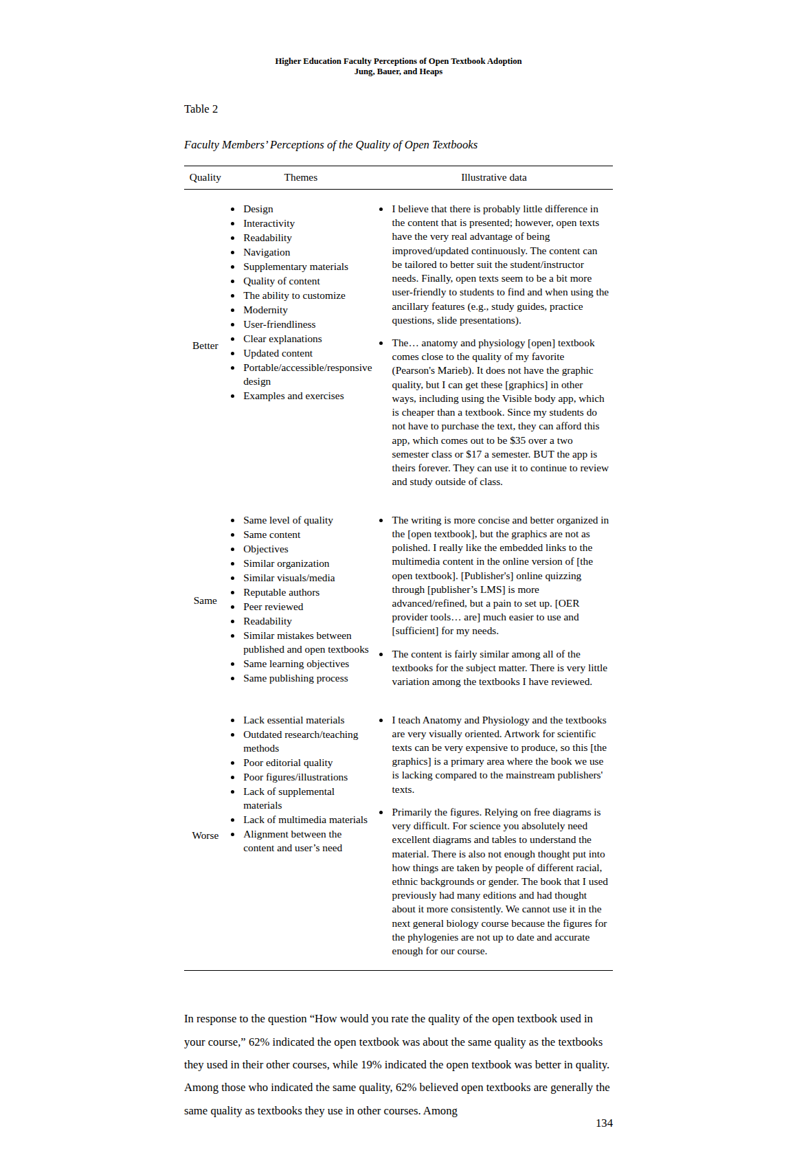Higher Education Faculty Perceptions of Open Textbook Adoption Jung, Bauer, and Heaps
Table 2
Faculty Members’ Perceptions of the Quality of Open Textbooks
| Quality | Themes | Illustrative data |
| --- | --- | --- |
| Better | Design Interactivity Readability Navigation Supplementary materials Quality of content The ability to customize Modernity User-friendliness Clear explanations Updated content Portable/accessible/responsive design Examples and exercises | I believe that there is probably little difference in the content that is presented; however, open texts have the very real advantage of being improved/updated continuously. The content can be tailored to better suit the student/instructor needs. Finally, open texts seem to be a bit more user-friendly to students to find and when using the ancillary features (e.g., study guides, practice questions, slide presentations). The… anatomy and physiology [open] textbook comes close to the quality of my favorite (Pearson's Marieb). It does not have the graphic quality, but I can get these [graphics] in other ways, including using the Visible body app, which is cheaper than a textbook. Since my students do not have to purchase the text, they can afford this app, which comes out to be $35 over a two semester class or $17 a semester. BUT the app is theirs forever. They can use it to continue to review and study outside of class. |
| Same | Same level of quality Same content Objectives Similar organization Similar visuals/media Reputable authors Peer reviewed Readability Similar mistakes between published and open textbooks Same learning objectives Same publishing process | The writing is more concise and better organized in the [open textbook], but the graphics are not as polished. I really like the embedded links to the multimedia content in the online version of [the open textbook]. [Publisher's] online quizzing through [publisher’s LMS] is more advanced/refined, but a pain to set up. [OER provider tools… are] much easier to use and [sufficient] for my needs. The content is fairly similar among all of the textbooks for the subject matter. There is very little variation among the textbooks I have reviewed. |
| Worse | Lack essential materials Outdated research/teaching methods Poor editorial quality Poor figures/illustrations Lack of supplemental materials Lack of multimedia materials Alignment between the content and user’s need | I teach Anatomy and Physiology and the textbooks are very visually oriented. Artwork for scientific texts can be very expensive to produce, so this [the graphics] is a primary area where the book we use is lacking compared to the mainstream publishers' texts. Primarily the figures. Relying on free diagrams is very difficult. For science you absolutely need excellent diagrams and tables to understand the material. There is also not enough thought put into how things are taken by people of different racial, ethnic backgrounds or gender. The book that I used previously had many editions and had thought about it more consistently. We cannot use it in the next general biology course because the figures for the phylogenies are not up to date and accurate enough for our course. |
In response to the question “How would you rate the quality of the open textbook used in your course,” 62% indicated the open textbook was about the same quality as the textbooks they used in their other courses, while 19% indicated the open textbook was better in quality. Among those who indicated the same quality, 62% believed open textbooks are generally the same quality as textbooks they use in other courses. Among
134